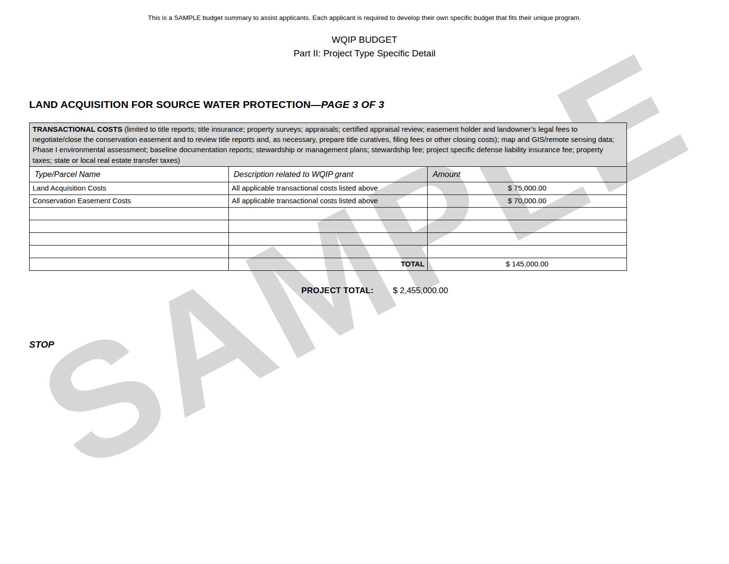SAMPLE
This is a SAMPLE budget summary to assist applicants. Each applicant is required to develop their own specific budget that fits their unique program.
WQIP BUDGET
Part II: Project Type Specific Detail
LAND ACQUISITION FOR SOURCE WATER PROTECTION—PAGE 3 OF 3
| TRANSACTIONAL COSTS (limited to title reports; title insurance; property surveys; appraisals; certified appraisal review; easement holder and landowner’s legal fees to negotiate/close the conservation easement and to review title reports and, as necessary, prepare title curatives, filing fees or other closing costs); map and GIS/remote sensing data; Phase I environmental assessment; baseline documentation reports; stewardship or management plans; stewardship fee; project specific defense liability insurance fee; property taxes; state or local real estate transfer taxes) |
| Type/Parcel Name | Description related to WQIP grant | Amount |
| Land Acquisition Costs | All applicable transactional costs listed above | $ 75,000.00 |
| Conservation Easement Costs | All applicable transactional costs listed above | $ 70,000.00 |
| | TOTAL | $ 145,000.00 |
PROJECT TOTAL:$ 2,455,000.00
STOP